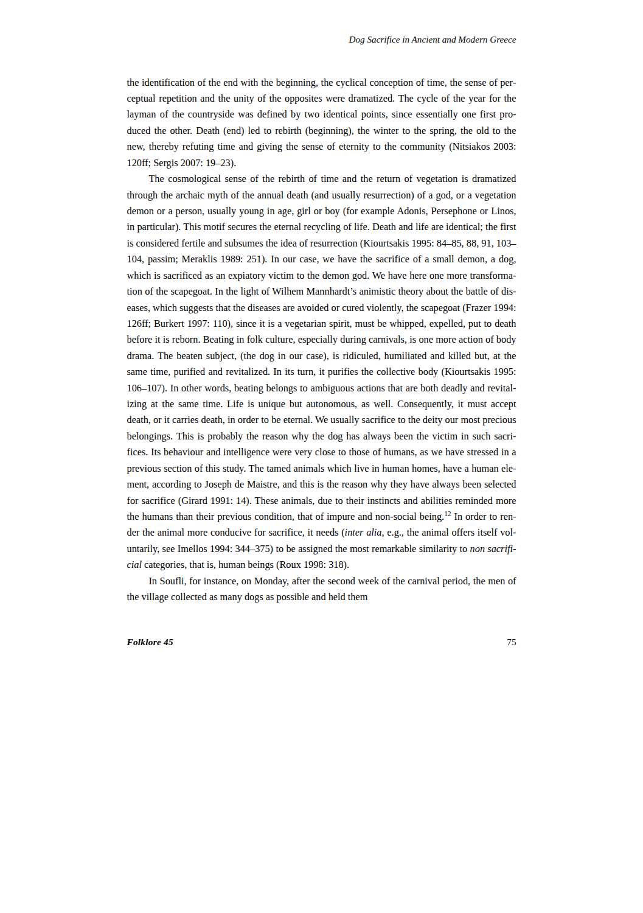Dog Sacrifice in Ancient and Modern Greece
the identification of the end with the beginning, the cyclical conception of time, the sense of perceptual repetition and the unity of the opposites were dramatized. The cycle of the year for the layman of the countryside was defined by two identical points, since essentially one first produced the other. Death (end) led to rebirth (beginning), the winter to the spring, the old to the new, thereby refuting time and giving the sense of eternity to the community (Nitsiakos 2003: 120ff; Sergis 2007: 19–23).
The cosmological sense of the rebirth of time and the return of vegetation is dramatized through the archaic myth of the annual death (and usually resurrection) of a god, or a vegetation demon or a person, usually young in age, girl or boy (for example Adonis, Persephone or Linos, in particular). This motif secures the eternal recycling of life. Death and life are identical; the first is considered fertile and subsumes the idea of resurrection (Kiourtsakis 1995: 84–85, 88, 91, 103–104, passim; Meraklis 1989: 251). In our case, we have the sacrifice of a small demon, a dog, which is sacrificed as an expiatory victim to the demon god. We have here one more transformation of the scapegoat. In the light of Wilhem Mannhardt’s animistic theory about the battle of diseases, which suggests that the diseases are avoided or cured violently, the scapegoat (Frazer 1994: 126ff; Burkert 1997: 110), since it is a vegetarian spirit, must be whipped, expelled, put to death before it is reborn. Beating in folk culture, especially during carnivals, is one more action of body drama. The beaten subject, (the dog in our case), is ridiculed, humiliated and killed but, at the same time, purified and revitalized. In its turn, it purifies the collective body (Kiourtsakis 1995: 106–107). In other words, beating belongs to ambiguous actions that are both deadly and revitalizing at the same time. Life is unique but autonomous, as well. Consequently, it must accept death, or it carries death, in order to be eternal. We usually sacrifice to the deity our most precious belongings. This is probably the reason why the dog has always been the victim in such sacrifices. Its behaviour and intelligence were very close to those of humans, as we have stressed in a previous section of this study. The tamed animals which live in human homes, have a human element, according to Joseph de Maistre, and this is the reason why they have always been selected for sacrifice (Girard 1991: 14). These animals, due to their instincts and abilities reminded more the humans than their previous condition, that of impure and non-social being.12 In order to render the animal more conducive for sacrifice, it needs (inter alia, e.g., the animal offers itself voluntarily, see Imellos 1994: 344–375) to be assigned the most remarkable similarity to non sacrificial categories, that is, human beings (Roux 1998: 318).
In Soufli, for instance, on Monday, after the second week of the carnival period, the men of the village collected as many dogs as possible and held them
Folklore 45 75